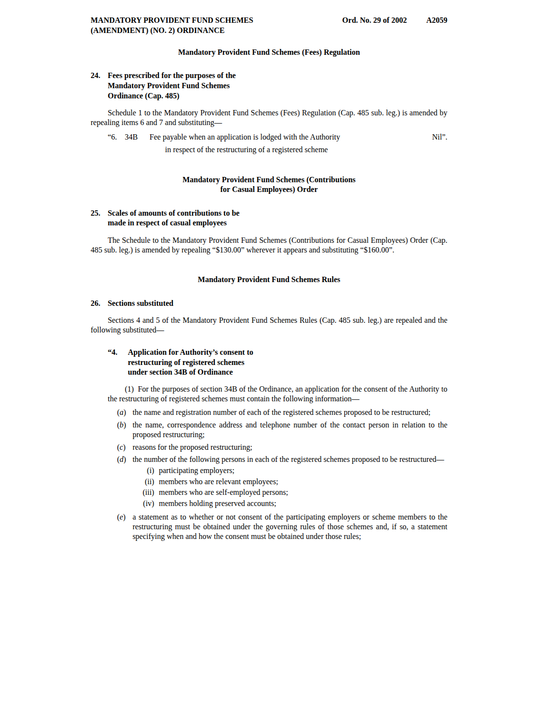Mandatory Provident Fund Schemes
(Amendment) (No. 2) Ordinance
Ord. No. 29 of 2002 A2059
Mandatory Provident Fund Schemes (Fees) Regulation
24. Fees prescribed for the purposes of the
Mandatory Provident Fund Schemes
Ordinance (Cap. 485)
Schedule 1 to the Mandatory Provident Fund Schemes (Fees) Regulation (Cap. 485 sub. leg.) is amended by repealing items 6 and 7 and substituting—
“6. 34B Fee payable when an application is lodged with the Authority Nil”.
in respect of the restructuring of a registered scheme
Mandatory Provident Fund Schemes (Contributions
for Casual Employees) Order
25. Scales of amounts of contributions to be
made in respect of casual employees
The Schedule to the Mandatory Provident Fund Schemes (Contributions for Casual Employees) Order (Cap. 485 sub. leg.) is amended by repealing “$130.00” wherever it appears and substituting “$160.00”.
Mandatory Provident Fund Schemes Rules
26. Sections substituted
Sections 4 and 5 of the Mandatory Provident Fund Schemes Rules (Cap. 485 sub. leg.) are repealed and the following substituted—
“4. Application for Authority’s consent to
restructuring of registered schemes
under section 34B of Ordinance
(1) For the purposes of section 34B of the Ordinance, an application for the consent of the Authority to the restructuring of registered schemes must contain the following information—
(a) the name and registration number of each of the registered schemes proposed to be restructured;
(b) the name, correspondence address and telephone number of the contact person in relation to the proposed restructuring;
(c) reasons for the proposed restructuring;
(d) the number of the following persons in each of the registered schemes proposed to be restructured—
(i) participating employers;
(ii) members who are relevant employees;
(iii) members who are self-employed persons;
(iv) members holding preserved accounts;
(e) a statement as to whether or not consent of the participating employers or scheme members to the restructuring must be obtained under the governing rules of those schemes and, if so, a statement specifying when and how the consent must be obtained under those rules;